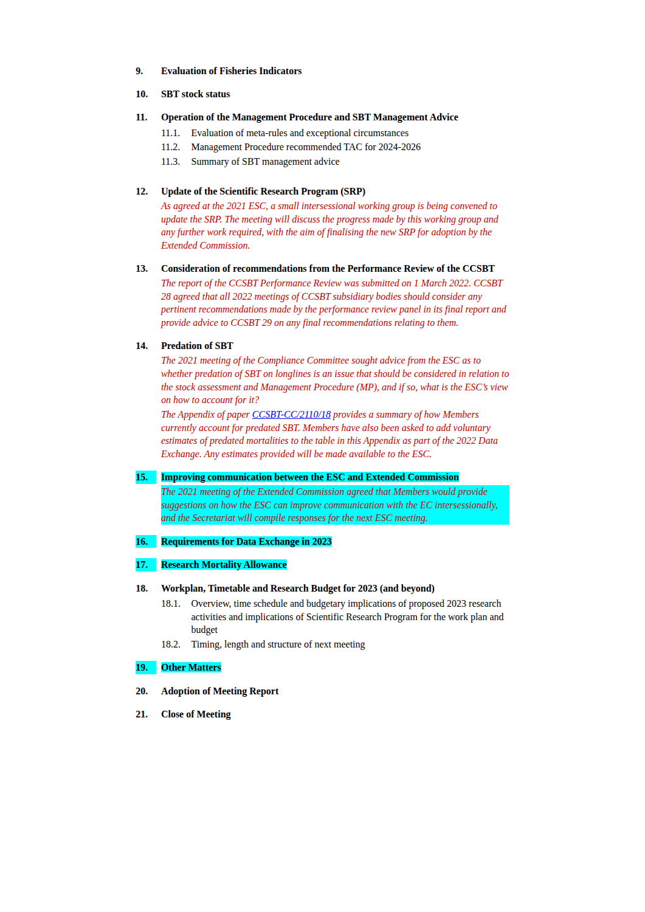9. Evaluation of Fisheries Indicators
10. SBT stock status
11. Operation of the Management Procedure and SBT Management Advice
11.1. Evaluation of meta-rules and exceptional circumstances
11.2. Management Procedure recommended TAC for 2024-2026
11.3. Summary of SBT management advice
12. Update of the Scientific Research Program (SRP) As agreed at the 2021 ESC, a small intersessional working group is being convened to update the SRP. The meeting will discuss the progress made by this working group and any further work required, with the aim of finalising the new SRP for adoption by the Extended Commission.
13. Consideration of recommendations from the Performance Review of the CCSBT The report of the CCSBT Performance Review was submitted on 1 March 2022. CCSBT 28 agreed that all 2022 meetings of CCSBT subsidiary bodies should consider any pertinent recommendations made by the performance review panel in its final report and provide advice to CCSBT 29 on any final recommendations relating to them.
14. Predation of SBT The 2021 meeting of the Compliance Committee sought advice from the ESC as to whether predation of SBT on longlines is an issue that should be considered in relation to the stock assessment and Management Procedure (MP), and if so, what is the ESC’s view on how to account for it? The Appendix of paper CCSBT-CC/2110/18 provides a summary of how Members currently account for predated SBT. Members have also been asked to add voluntary estimates of predated mortalities to the table in this Appendix as part of the 2022 Data Exchange. Any estimates provided will be made available to the ESC.
15. Improving communication between the ESC and Extended Commission The 2021 meeting of the Extended Commission agreed that Members would provide suggestions on how the ESC can improve communication with the EC intersessionally, and the Secretariat will compile responses for the next ESC meeting.
16. Requirements for Data Exchange in 2023
17. Research Mortality Allowance
18. Workplan, Timetable and Research Budget for 2023 (and beyond)
18.1. Overview, time schedule and budgetary implications of proposed 2023 research activities and implications of Scientific Research Program for the work plan and budget
18.2. Timing, length and structure of next meeting
19. Other Matters
20. Adoption of Meeting Report
21. Close of Meeting